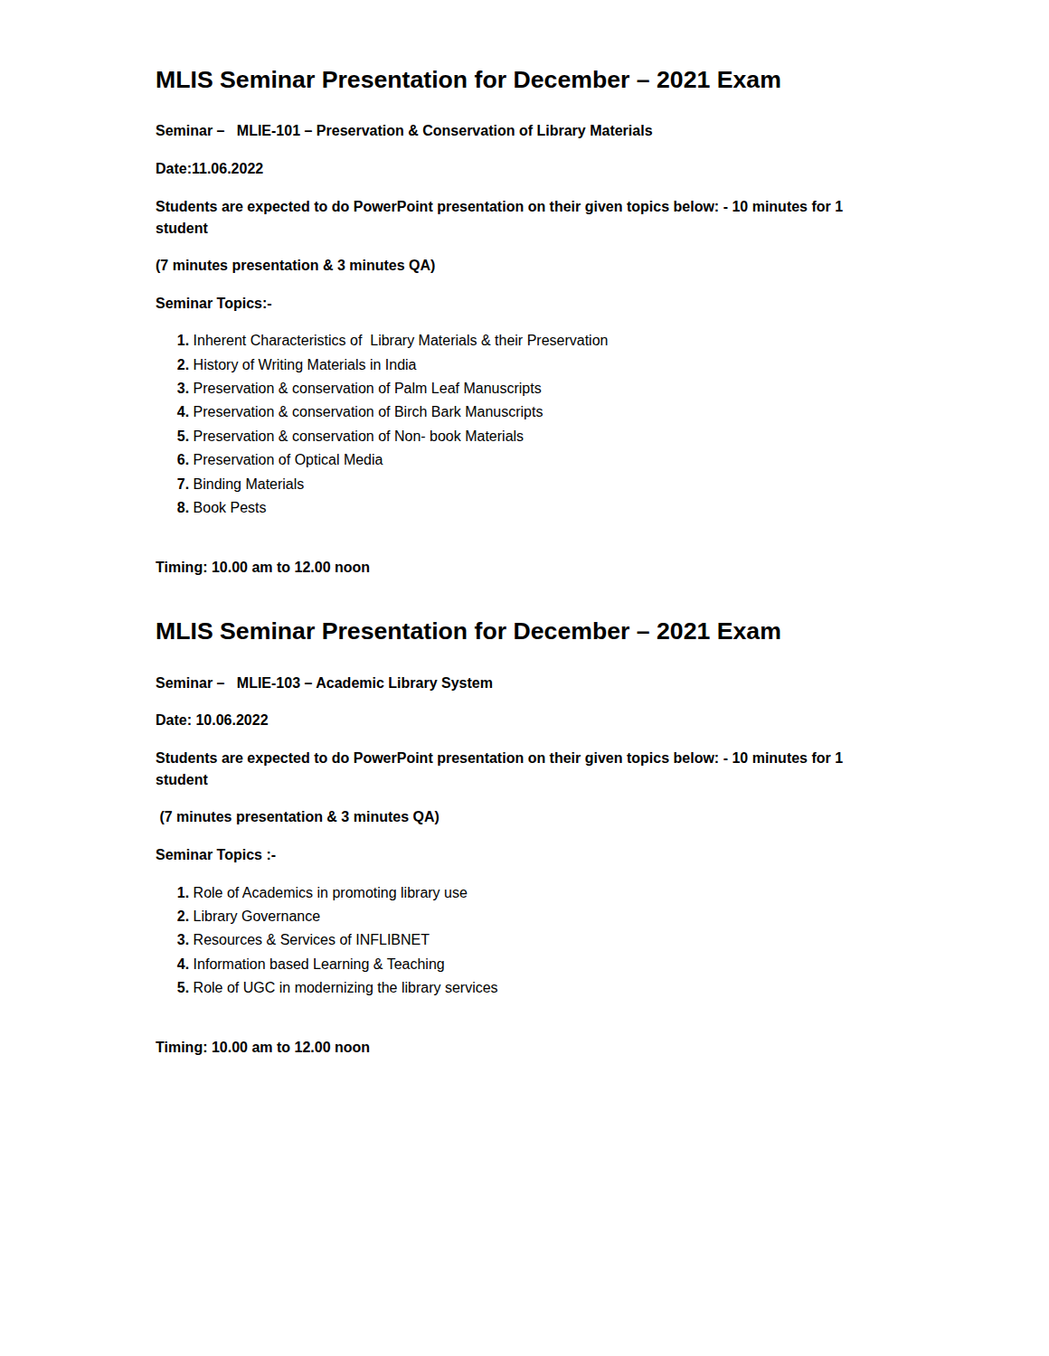MLIS Seminar Presentation for December – 2021 Exam
Seminar – MLIE-101 – Preservation & Conservation of Library Materials
Date:11.06.2022
Students are expected to do PowerPoint presentation on their given topics below: - 10 minutes for 1 student
(7 minutes presentation & 3 minutes QA)
Seminar Topics:-
Inherent Characteristics of Library Materials & their Preservation
History of Writing Materials in India
Preservation & conservation of Palm Leaf Manuscripts
Preservation & conservation of Birch Bark Manuscripts
Preservation & conservation of Non- book Materials
Preservation of Optical Media
Binding Materials
Book Pests
Timing: 10.00 am to 12.00 noon
MLIS Seminar Presentation for December – 2021 Exam
Seminar – MLIE-103 – Academic Library System
Date: 10.06.2022
Students are expected to do PowerPoint presentation on their given topics below: - 10 minutes for 1 student
(7 minutes presentation & 3 minutes QA)
Seminar Topics :-
Role of Academics in promoting library use
Library Governance
Resources & Services of INFLIBNET
Information based Learning & Teaching
Role of UGC in modernizing the library services
Timing: 10.00 am to 12.00 noon